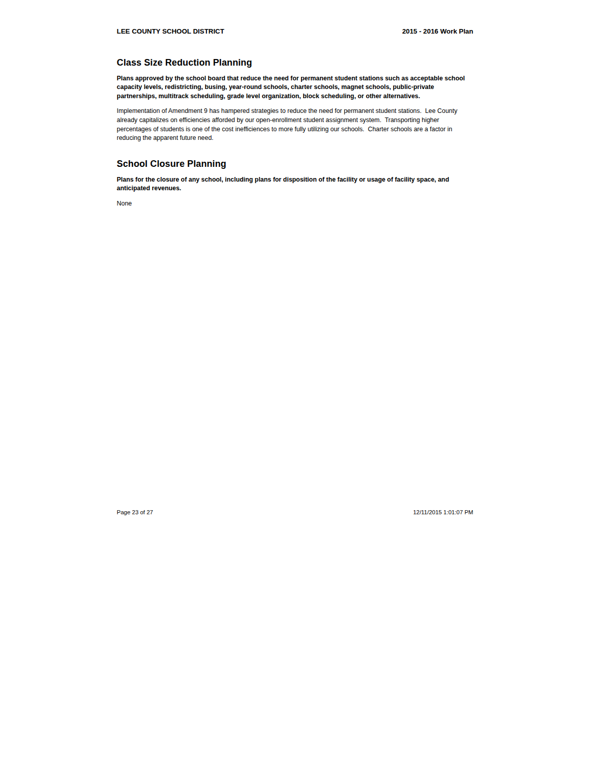LEE COUNTY SCHOOL DISTRICT 2015 - 2016 Work Plan
Class Size Reduction Planning
Plans approved by the school board that reduce the need for permanent student stations such as acceptable school capacity levels, redistricting, busing, year-round schools, charter schools, magnet schools, public-private partnerships, multitrack scheduling, grade level organization, block scheduling, or other alternatives.
Implementation of Amendment 9 has hampered strategies to reduce the need for permanent student stations. Lee County already capitalizes on efficiencies afforded by our open-enrollment student assignment system. Transporting higher percentages of students is one of the cost inefficiences to more fully utilizing our schools. Charter schools are a factor in reducing the apparent future need.
School Closure Planning
Plans for the closure of any school, including plans for disposition of the facility or usage of facility space, and anticipated revenues.
None
Page 23 of 27 12/11/2015 1:01:07 PM